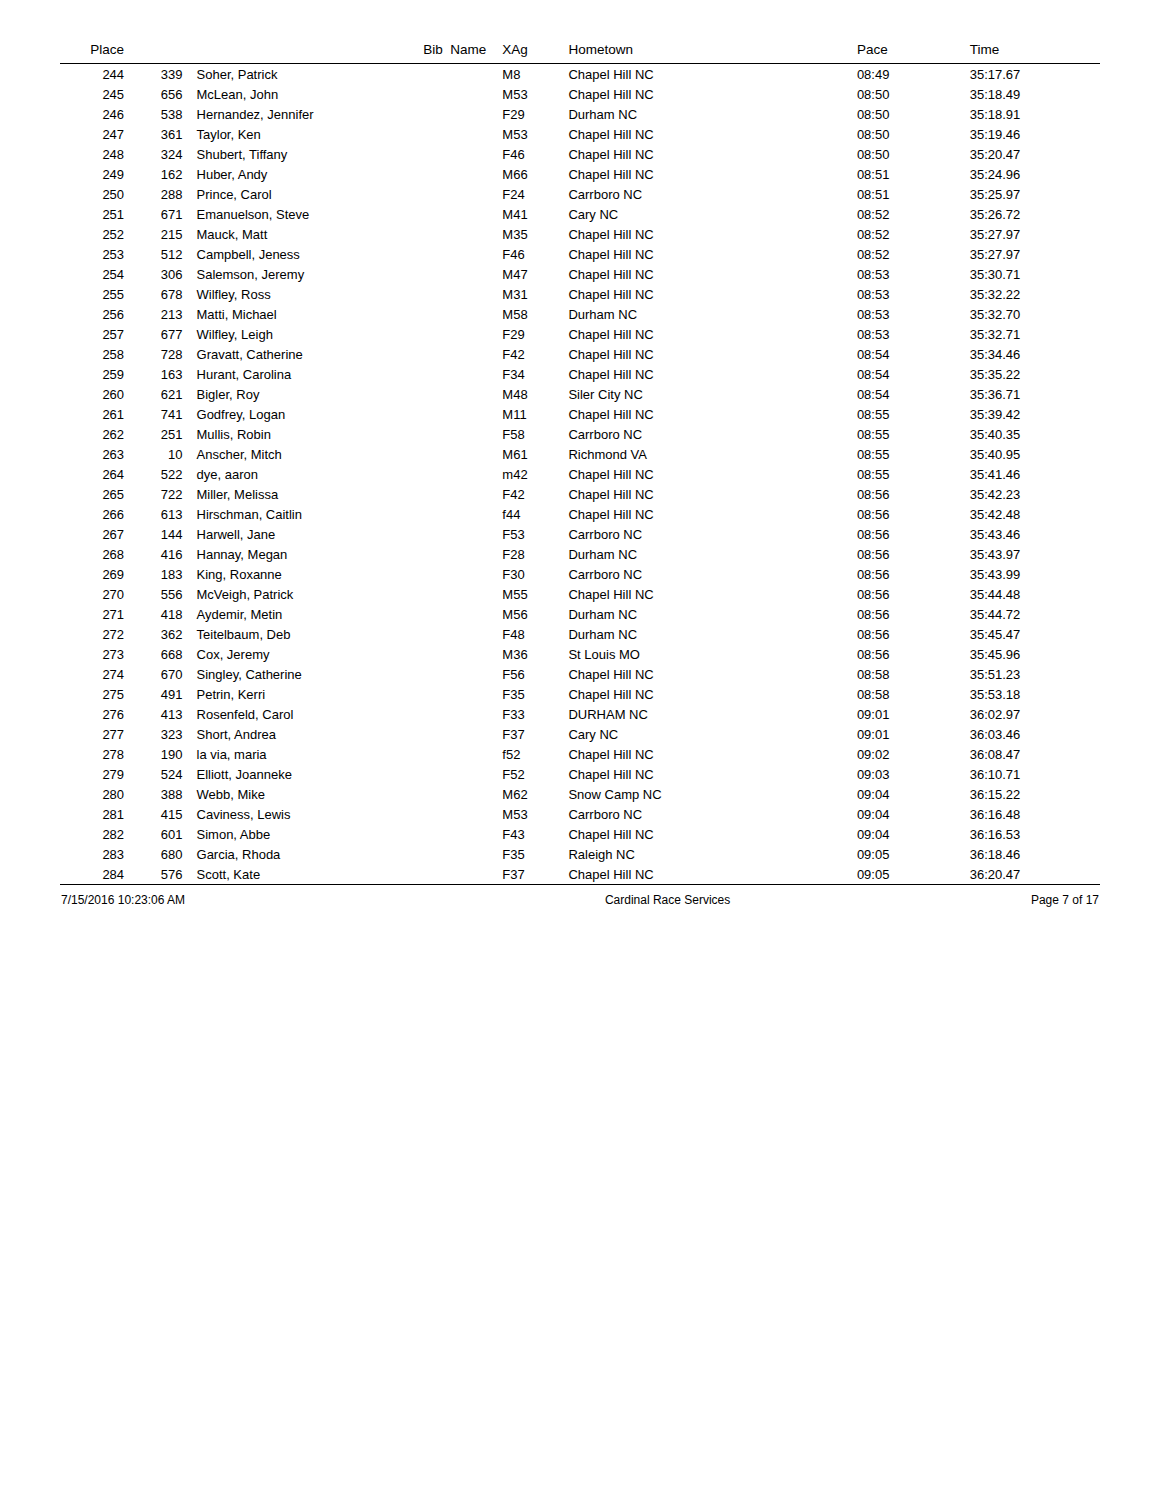| Place | Bib Name | XAg | Hometown | Pace | Time |
| --- | --- | --- | --- | --- | --- |
| 244 | 339 | Soher, Patrick | M8 | Chapel Hill NC | 08:49 | 35:17.67 |
| 245 | 656 | McLean, John | M53 | Chapel Hill NC | 08:50 | 35:18.49 |
| 246 | 538 | Hernandez, Jennifer | F29 | Durham NC | 08:50 | 35:18.91 |
| 247 | 361 | Taylor, Ken | M53 | Chapel Hill NC | 08:50 | 35:19.46 |
| 248 | 324 | Shubert, Tiffany | F46 | Chapel Hill NC | 08:50 | 35:20.47 |
| 249 | 162 | Huber, Andy | M66 | Chapel Hill NC | 08:51 | 35:24.96 |
| 250 | 288 | Prince, Carol | F24 | Carrboro NC | 08:51 | 35:25.97 |
| 251 | 671 | Emanuelson, Steve | M41 | Cary NC | 08:52 | 35:26.72 |
| 252 | 215 | Mauck, Matt | M35 | Chapel Hill NC | 08:52 | 35:27.97 |
| 253 | 512 | Campbell, Jeness | F46 | Chapel Hill NC | 08:52 | 35:27.97 |
| 254 | 306 | Salemson, Jeremy | M47 | Chapel Hill NC | 08:53 | 35:30.71 |
| 255 | 678 | Wilfley, Ross | M31 | Chapel Hill NC | 08:53 | 35:32.22 |
| 256 | 213 | Matti, Michael | M58 | Durham NC | 08:53 | 35:32.70 |
| 257 | 677 | Wilfley, Leigh | F29 | Chapel Hill NC | 08:53 | 35:32.71 |
| 258 | 728 | Gravatt, Catherine | F42 | Chapel Hill NC | 08:54 | 35:34.46 |
| 259 | 163 | Hurant, Carolina | F34 | Chapel Hill NC | 08:54 | 35:35.22 |
| 260 | 621 | Bigler, Roy | M48 | Siler City NC | 08:54 | 35:36.71 |
| 261 | 741 | Godfrey, Logan | M11 | Chapel Hill NC | 08:55 | 35:39.42 |
| 262 | 251 | Mullis, Robin | F58 | Carrboro NC | 08:55 | 35:40.35 |
| 263 | 10 | Anscher, Mitch | M61 | Richmond VA | 08:55 | 35:40.95 |
| 264 | 522 | dye, aaron | m42 | Chapel Hill NC | 08:55 | 35:41.46 |
| 265 | 722 | Miller, Melissa | F42 | Chapel Hill NC | 08:56 | 35:42.23 |
| 266 | 613 | Hirschman, Caitlin | f44 | Chapel Hill NC | 08:56 | 35:42.48 |
| 267 | 144 | Harwell, Jane | F53 | Carrboro NC | 08:56 | 35:43.46 |
| 268 | 416 | Hannay, Megan | F28 | Durham NC | 08:56 | 35:43.97 |
| 269 | 183 | King, Roxanne | F30 | Carrboro NC | 08:56 | 35:43.99 |
| 270 | 556 | McVeigh, Patrick | M55 | Chapel Hill NC | 08:56 | 35:44.48 |
| 271 | 418 | Aydemir, Metin | M56 | Durham NC | 08:56 | 35:44.72 |
| 272 | 362 | Teitelbaum, Deb | F48 | Durham NC | 08:56 | 35:45.47 |
| 273 | 668 | Cox, Jeremy | M36 | St Louis MO | 08:56 | 35:45.96 |
| 274 | 670 | Singley, Catherine | F56 | Chapel Hill NC | 08:58 | 35:51.23 |
| 275 | 491 | Petrin, Kerri | F35 | Chapel Hill NC | 08:58 | 35:53.18 |
| 276 | 413 | Rosenfeld, Carol | F33 | DURHAM NC | 09:01 | 36:02.97 |
| 277 | 323 | Short, Andrea | F37 | Cary NC | 09:01 | 36:03.46 |
| 278 | 190 | la via, maria | f52 | Chapel Hill NC | 09:02 | 36:08.47 |
| 279 | 524 | Elliott, Joanneke | F52 | Chapel Hill NC | 09:03 | 36:10.71 |
| 280 | 388 | Webb, Mike | M62 | Snow Camp NC | 09:04 | 36:15.22 |
| 281 | 415 | Caviness, Lewis | M53 | Carrboro NC | 09:04 | 36:16.48 |
| 282 | 601 | Simon, Abbe | F43 | Chapel Hill NC | 09:04 | 36:16.53 |
| 283 | 680 | Garcia, Rhoda | F35 | Raleigh NC | 09:05 | 36:18.46 |
| 284 | 576 | Scott, Kate | F37 | Chapel Hill NC | 09:05 | 36:20.47 |
| 7/15/2016 10:23:06 AM | Cardinal Race Services | Page 7 of 17 |